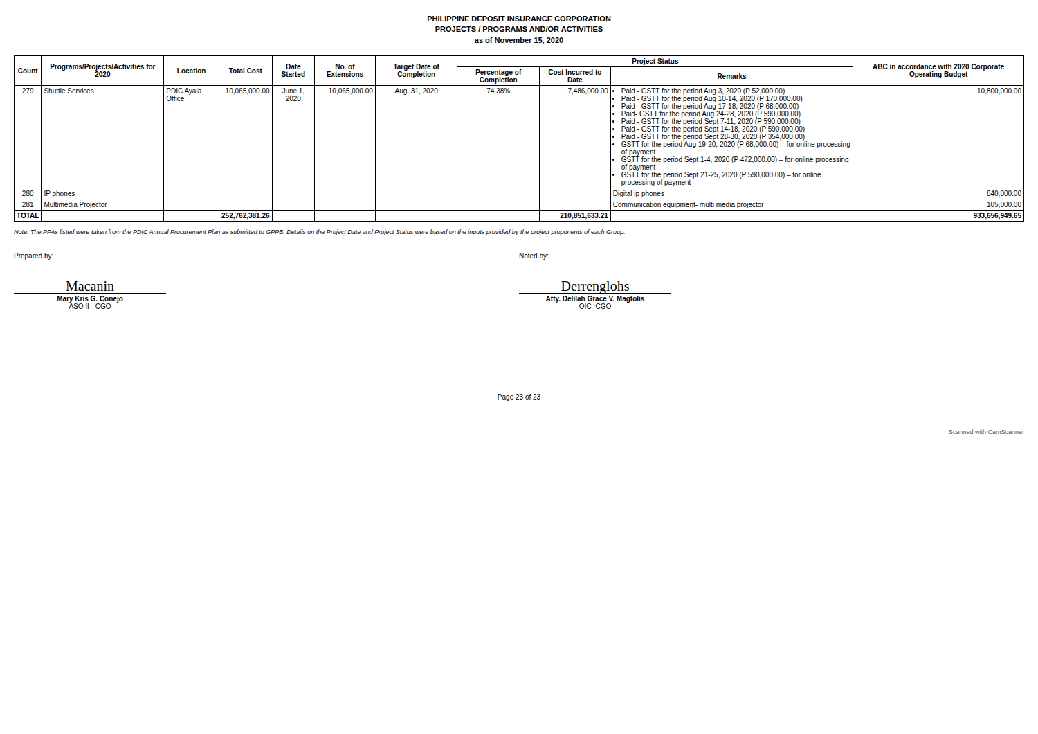PHILIPPINE DEPOSIT INSURANCE CORPORATION
PROJECTS / PROGRAMS AND/OR ACTIVITIES
as of November 15, 2020
| Count | Programs/Projects/Activities for 2020 | Location | Total Cost | Date Started | No. of Extensions | Target Date of Completion | Project Status | ABC in accordance with 2020 Corporate Operating Budget |
| --- | --- | --- | --- | --- | --- | --- | --- | --- |
| Percentage of Completion | Cost Incurred to Date | Remarks |
| 279 | Shuttle Services | PDIC Ayala Office | 10,065,000.00 | June 1, 2020 | 10,065,000.00 | Aug. 31, 2020 | 74.38% | 7,486,000.00 | Paid - GSTT for the period Aug 3, 2020 (P 52,000.00) Paid - GSTT for the period Aug 10-14, 2020 (P 170,000.00) Paid - GSTT for the period Aug 17-18, 2020 (P 68,000.00) Paid- GSTT for the period Aug 24-28, 2020 (P 590,000.00) Paid - GSTT for the period Sept 7-11, 2020 (P 590,000.00) Paid - GSTT for the period Sept 14-18, 2020 (P 590,000.00) Paid - GSTT for the period Sept 28-30, 2020 (P 354,000.00) GSTT for the period Aug 19-20, 2020 (P 68,000.00) – for online processing of payment GSTT for the period Sept 1-4, 2020 (P 472,000.00) – for online processing of payment GSTT for the period Sept 21-25, 2020 (P 590,000.00) – for online processing of payment | 10,800,000.00 |
| 280 | IP phones | | | | | | | | Digital ip phones | 840,000.00 |
| 281 | Multimedia Projector | | | | | | | | Communication equipment- multi media projector | 105,000.00 |
| TOTAL | | | 252,762,381.26 | | | | | 210,851,633.21 | | 933,656,949.65 |
Note: The PPAs listed were taken from the PDIC Annual Procurement Plan as submitted to GPPB. Details on the Project Date and Project Status were based on the inputs provided by the project proponents of each Group.
| Prepared by: Macanin Mary Kris G. Conejo ASO II - CGO | Noted by: Derrenglohs Atty. Delilah Grace V. Magtolis OIC- CGO |
Page 23 of 23
Scanned with CamScanner